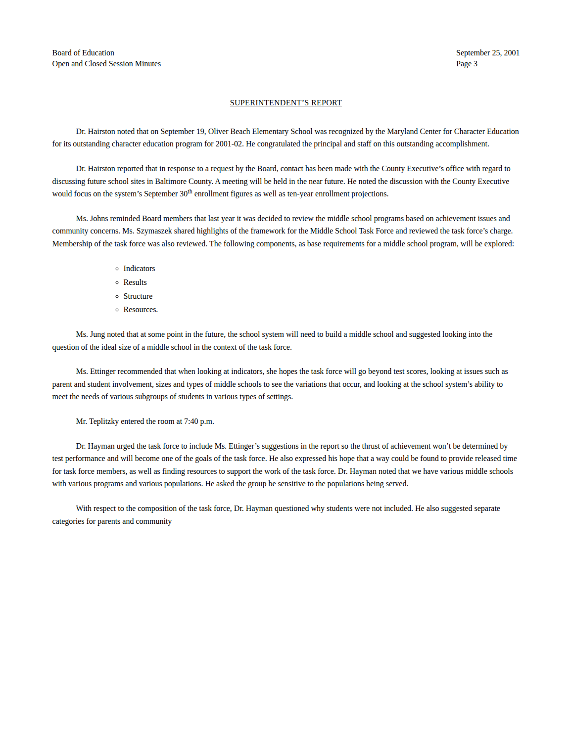Board of Education
Open and Closed Session Minutes
September 25, 2001
Page 3
SUPERINTENDENT’S REPORT
Dr. Hairston noted that on September 19, Oliver Beach Elementary School was recognized by the Maryland Center for Character Education for its outstanding character education program for 2001-02. He congratulated the principal and staff on this outstanding accomplishment.
Dr. Hairston reported that in response to a request by the Board, contact has been made with the County Executive’s office with regard to discussing future school sites in Baltimore County. A meeting will be held in the near future. He noted the discussion with the County Executive would focus on the system’s September 30th enrollment figures as well as ten-year enrollment projections.
Ms. Johns reminded Board members that last year it was decided to review the middle school programs based on achievement issues and community concerns. Ms. Szymaszek shared highlights of the framework for the Middle School Task Force and reviewed the task force’s charge. Membership of the task force was also reviewed. The following components, as base requirements for a middle school program, will be explored:
Indicators
Results
Structure
Resources.
Ms. Jung noted that at some point in the future, the school system will need to build a middle school and suggested looking into the question of the ideal size of a middle school in the context of the task force.
Ms. Ettinger recommended that when looking at indicators, she hopes the task force will go beyond test scores, looking at issues such as parent and student involvement, sizes and types of middle schools to see the variations that occur, and looking at the school system’s ability to meet the needs of various subgroups of students in various types of settings.
Mr. Teplitzky entered the room at 7:40 p.m.
Dr. Hayman urged the task force to include Ms. Ettinger’s suggestions in the report so the thrust of achievement won’t be determined by test performance and will become one of the goals of the task force. He also expressed his hope that a way could be found to provide released time for task force members, as well as finding resources to support the work of the task force. Dr. Hayman noted that we have various middle schools with various programs and various populations. He asked the group be sensitive to the populations being served.
With respect to the composition of the task force, Dr. Hayman questioned why students were not included. He also suggested separate categories for parents and community